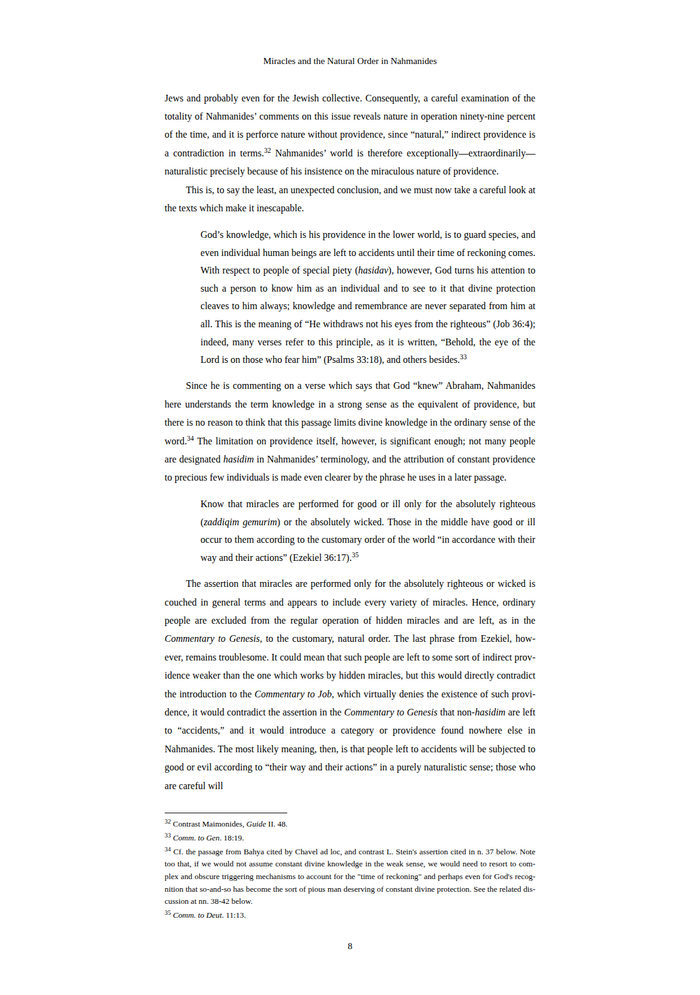Miracles and the Natural Order in Nahmanides
Jews and probably even for the Jewish collective. Consequently, a careful examination of the totality of Nahmanides’ comments on this issue reveals nature in operation ninety-nine percent of the time, and it is perforce nature without providence, since “natural,” indirect providence is a contradiction in terms.32 Nahmanides’ world is therefore exceptionally—extraordinarily—naturalistic precisely because of his insistence on the miraculous nature of providence.
This is, to say the least, an unexpected conclusion, and we must now take a careful look at the texts which make it inescapable.
God’s knowledge, which is his providence in the lower world, is to guard species, and even individual human beings are left to accidents until their time of reckoning comes. With respect to people of special piety (hasidav), however, God turns his attention to such a person to know him as an individual and to see to it that divine protection cleaves to him always; knowledge and remembrance are never separated from him at all. This is the meaning of “He withdraws not his eyes from the righteous” (Job 36:4); indeed, many verses refer to this principle, as it is written, “Behold, the eye of the Lord is on those who fear him” (Psalms 33:18), and others besides.33
Since he is commenting on a verse which says that God “knew” Abraham, Nahmanides here understands the term knowledge in a strong sense as the equivalent of providence, but there is no reason to think that this passage limits divine knowledge in the ordinary sense of the word.34 The limitation on providence itself, however, is significant enough; not many people are designated hasidim in Nahmanides’ terminology, and the attribution of constant providence to precious few individuals is made even clearer by the phrase he uses in a later passage.
Know that miracles are performed for good or ill only for the absolutely righteous (zaddiqim gemurim) or the absolutely wicked. Those in the middle have good or ill occur to them according to the customary order of the world “in accordance with their way and their actions” (Ezekiel 36:17).35
The assertion that miracles are performed only for the absolutely righteous or wicked is couched in general terms and appears to include every variety of miracles. Hence, ordinary people are excluded from the regular operation of hidden miracles and are left, as in the Commentary to Genesis, to the customary, natural order. The last phrase from Ezekiel, however, remains troublesome. It could mean that such people are left to some sort of indirect providence weaker than the one which works by hidden miracles, but this would directly contradict the introduction to the Commentary to Job, which virtually denies the existence of such providence, it would contradict the assertion in the Commentary to Genesis that non-hasidim are left to “accidents,” and it would introduce a category or providence found nowhere else in Nahmanides. The most likely meaning, then, is that people left to accidents will be subjected to good or evil according to “their way and their actions” in a purely naturalistic sense; those who are careful will
32 Contrast Maimonides, Guide II. 48.
33 Comm. to Gen. 18:19.
34 Cf. the passage from Bahya cited by Chavel ad loc, and contrast L. Stein's assertion cited in n. 37 below. Note too that, if we would not assume constant divine knowledge in the weak sense, we would need to resort to complex and obscure triggering mechanisms to account for the "time of reckoning" and perhaps even for God's recognition that so-and-so has become the sort of pious man deserving of constant divine protection. See the related discussion at nn. 38-42 below.
35 Comm. to Deut. 11:13.
8